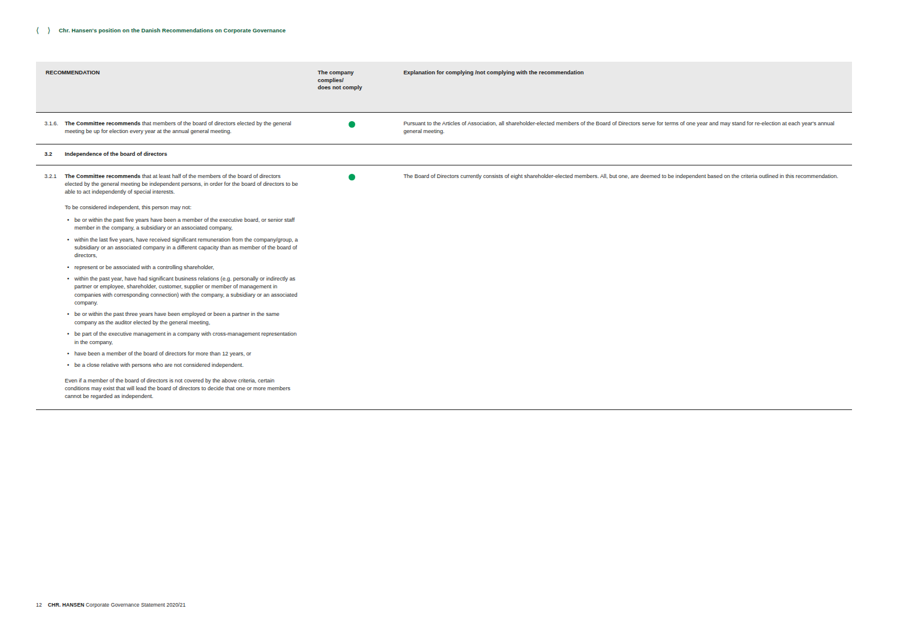⟨⟩
Chr. Hansen's position on the Danish Recommendations on Corporate Governance
| RECOMMENDATION | The company complies/ does not comply | Explanation for complying /not complying with the recommendation |
| --- | --- | --- |
| 3.1.6. The Committee recommends that members of the board of directors elected by the general meeting be up for election every year at the annual general meeting. | | Pursuant to the Articles of Association, all shareholder-elected members of the Board of Directors serve for terms of one year and may stand for re-election at each year's annual general meeting. |
| 3.2 Independence of the board of directors | | |
| 3.2.1 The Committee recommends that at least half of the members of the board of directors elected by the general meeting be independent persons, in order for the board of directors to be able to act independently of special interests. To be considered independent, this person may not: be or within the past five years have been a member of the executive board, or senior staff member in the company, a subsidiary or an associated company, within the last five years, have received significant remuneration from the company/group, a subsidiary or an associated company in a different capacity than as member of the board of directors, represent or be associated with a controlling shareholder, within the past year, have had significant business relations (e.g. personally or indirectly as partner or employee, shareholder, customer, supplier or member of management in companies with corresponding connection) with the company, a subsidiary or an associated company. be or within the past three years have been employed or been a partner in the same company as the auditor elected by the general meeting, be part of the executive management in a company with cross-management representation in the company, have been a member of the board of directors for more than 12 years, or be a close relative with persons who are not considered independent. Even if a member of the board of directors is not covered by the above criteria, certain conditions may exist that will lead the board of directors to decide that one or more members cannot be regarded as independent. | | The Board of Directors currently consists of eight shareholder-elected members. All, but one, are deemed to be independent based on the criteria outlined in this recommendation. |
12 CHR. HANSEN Corporate Governance Statement 2020/21